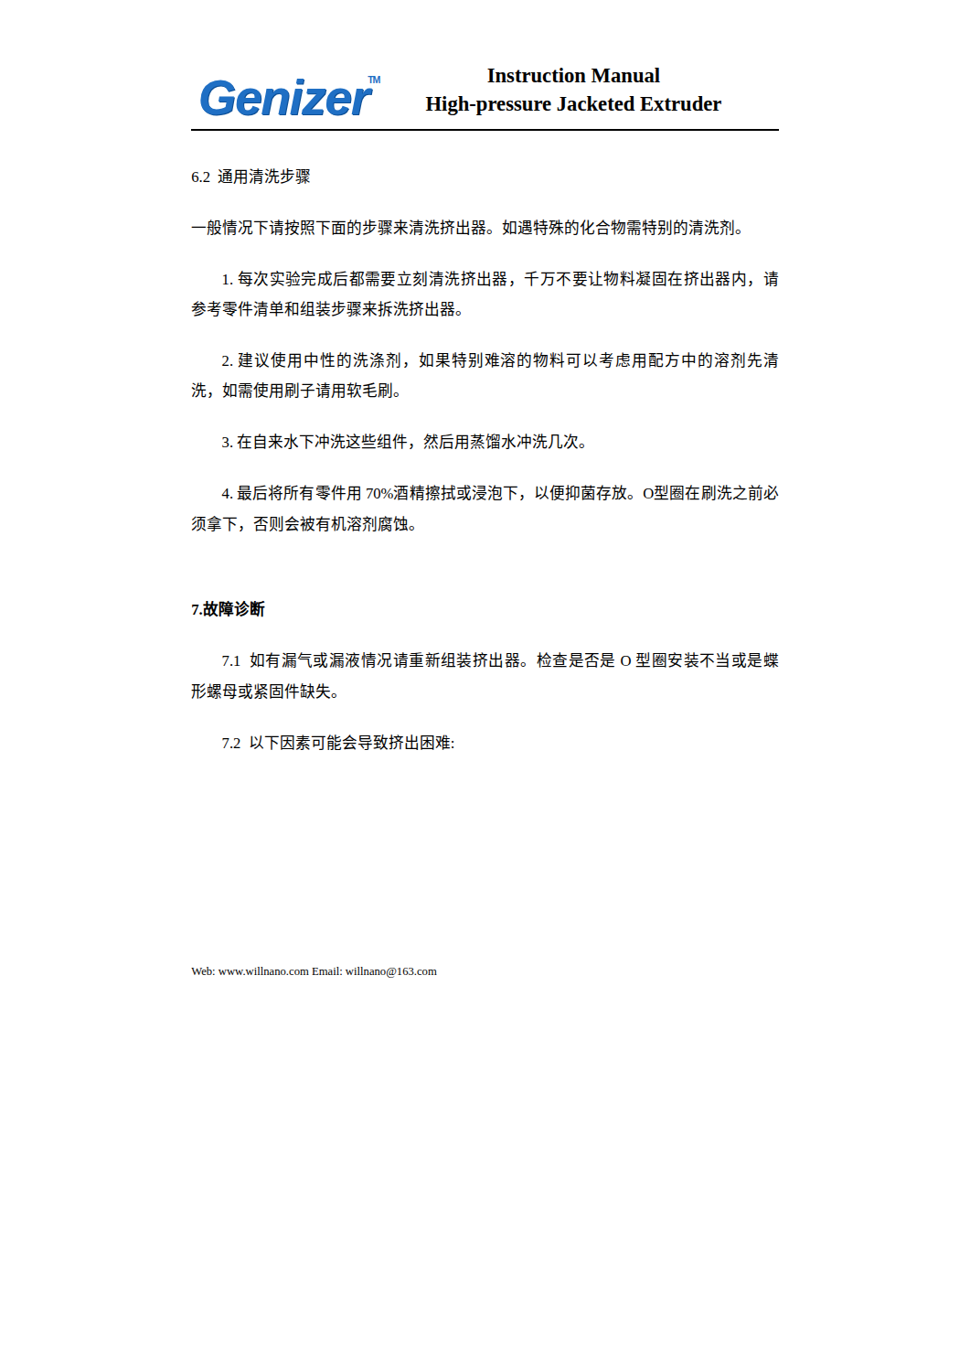GenizerTM
Instruction Manual
High-pressure Jacketed Extruder
6.2 通用清洗步骤
一般情况下请按照下面的步骤来清洗挤出器。如遇特殊的化合物需特别的清洗剂。
1. 每次实验完成后都需要立刻清洗挤出器，千万不要让物料凝固在挤出器内，请参考零件清单和组装步骤来拆洗挤出器。
2. 建议使用中性的洗涤剂，如果特别难溶的物料可以考虑用配方中的溶剂先清洗，如需使用刷子请用软毛刷。
3. 在自来水下冲洗这些组件，然后用蒸馏水冲洗几次。
4. 最后将所有零件用 70%酒精擦拭或浸泡下，以便抑菌存放。O型圈在刷洗之前必须拿下，否则会被有机溶剂腐蚀。
7.故障诊断
7.1 如有漏气或漏液情况请重新组装挤出器。检查是否是 O 型圈安装不当或是蝶形螺母或紧固件缺失。
7.2 以下因素可能会导致挤出困难:
Web: www.willnano.com Email: willnano@163.com